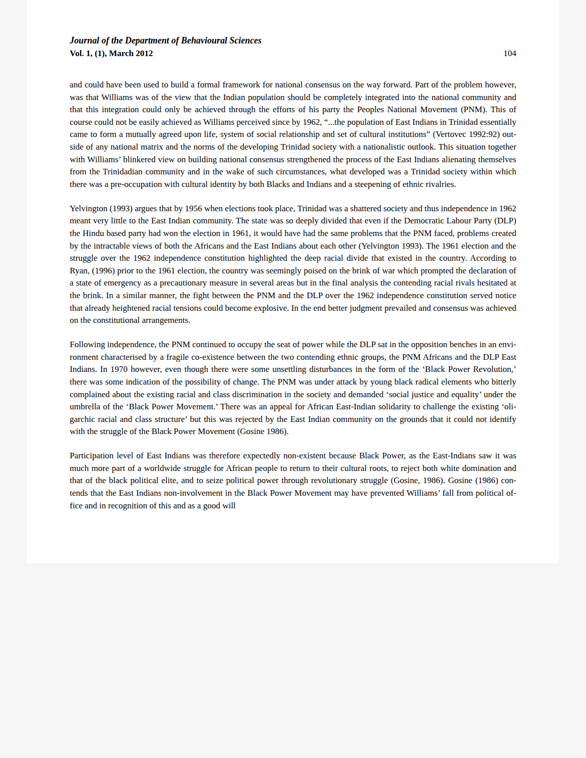Journal of the Department of Behavioural Sciences Vol. 1, (1), March 2012 104
and could have been used to build a formal framework for national consensus on the way forward. Part of the problem however, was that Williams was of the view that the Indian population should be completely integrated into the national community and that this integration could only be achieved through the efforts of his party the Peoples National Movement (PNM). This of course could not be easily achieved as Williams perceived since by 1962, “...the population of East Indians in Trinidad essentially came to form a mutually agreed upon life, system of social relationship and set of cultural institutions” (Vertovec 1992:92) outside of any national matrix and the norms of the developing Trinidad society with a nationalistic outlook. This situation together with Williams’ blinkered view on building national consensus strengthened the process of the East Indians alienating themselves from the Trinidadian community and in the wake of such circumstances, what developed was a Trinidad society within which there was a pre-occupation with cultural identity by both Blacks and Indians and a steepening of ethnic rivalries.
Yelvington (1993) argues that by 1956 when elections took place, Trinidad was a shattered society and thus independence in 1962 meant very little to the East Indian community. The state was so deeply divided that even if the Democratic Labour Party (DLP) the Hindu based party had won the election in 1961, it would have had the same problems that the PNM faced, problems created by the intractable views of both the Africans and the East Indians about each other (Yelvington 1993). The 1961 election and the struggle over the 1962 independence constitution highlighted the deep racial divide that existed in the country. According to Ryan, (1996) prior to the 1961 election, the country was seemingly poised on the brink of war which prompted the declaration of a state of emergency as a precautionary measure in several areas but in the final analysis the contending racial rivals hesitated at the brink. In a similar manner, the fight between the PNM and the DLP over the 1962 independence constitution served notice that already heightened racial tensions could become explosive. In the end better judgment prevailed and consensus was achieved on the constitutional arrangements.
Following independence, the PNM continued to occupy the seat of power while the DLP sat in the opposition benches in an environment characterised by a fragile co-existence between the two contending ethnic groups, the PNM Africans and the DLP East Indians. In 1970 however, even though there were some unsettling disturbances in the form of the ‘Black Power Revolution,’ there was some indication of the possibility of change. The PNM was under attack by young black radical elements who bitterly complained about the existing racial and class discrimination in the society and demanded ‘social justice and equality’ under the umbrella of the ‘Black Power Movement.’ There was an appeal for African East-Indian solidarity to challenge the existing ‘oligarchic racial and class structure’ but this was rejected by the East Indian community on the grounds that it could not identify with the struggle of the Black Power Movement (Gosine 1986).
Participation level of East Indians was therefore expectedly non-existent because Black Power, as the East-Indians saw it was much more part of a worldwide struggle for African people to return to their cultural roots, to reject both white domination and that of the black political elite, and to seize political power through revolutionary struggle (Gosine, 1986). Gosine (1986) contends that the East Indians non-involvement in the Black Power Movement may have prevented Williams’ fall from political office and in recognition of this and as a good will